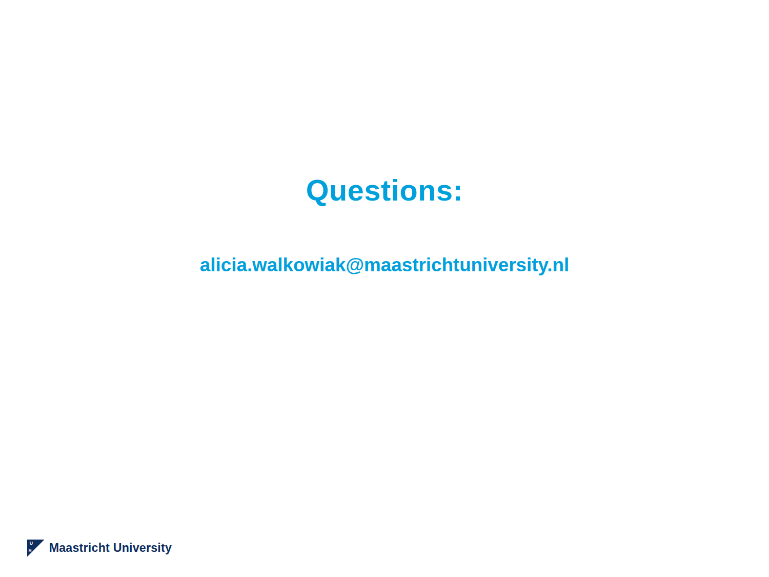Questions:
alicia.walkowiak@maastrichtuniversity.nl
U M Maastricht University